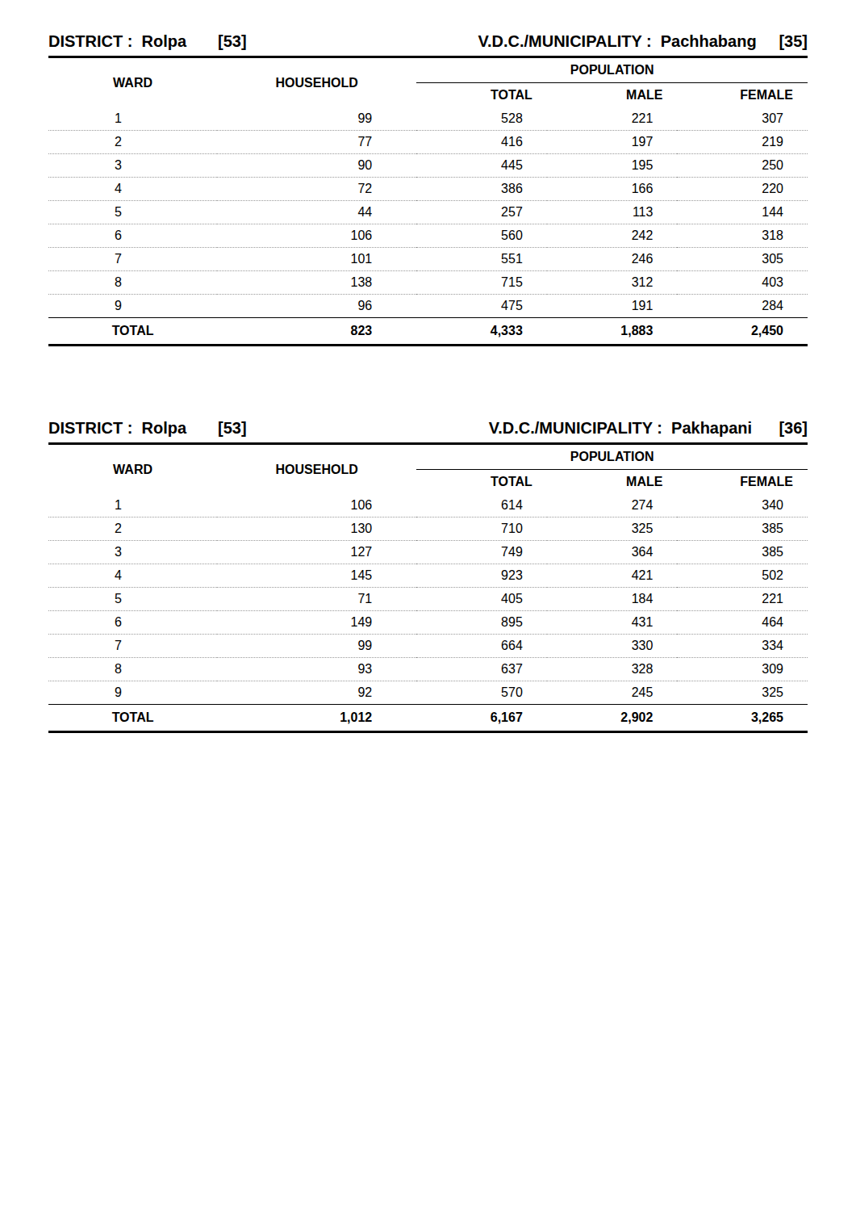DISTRICT : Rolpa [53] V.D.C./MUNICIPALITY : Pachhabang [35]
| WARD | HOUSEHOLD | POPULATION |
| --- | --- | --- |
| TOTAL | MALE | FEMALE |
| 1 | 99 | 528 | 221 | 307 |
| 2 | 77 | 416 | 197 | 219 |
| 3 | 90 | 445 | 195 | 250 |
| 4 | 72 | 386 | 166 | 220 |
| 5 | 44 | 257 | 113 | 144 |
| 6 | 106 | 560 | 242 | 318 |
| 7 | 101 | 551 | 246 | 305 |
| 8 | 138 | 715 | 312 | 403 |
| 9 | 96 | 475 | 191 | 284 |
| TOTAL | 823 | 4,333 | 1,883 | 2,450 |
DISTRICT : Rolpa [53] V.D.C./MUNICIPALITY : Pakhapani [36]
| WARD | HOUSEHOLD | POPULATION |
| --- | --- | --- |
| TOTAL | MALE | FEMALE |
| 1 | 106 | 614 | 274 | 340 |
| 2 | 130 | 710 | 325 | 385 |
| 3 | 127 | 749 | 364 | 385 |
| 4 | 145 | 923 | 421 | 502 |
| 5 | 71 | 405 | 184 | 221 |
| 6 | 149 | 895 | 431 | 464 |
| 7 | 99 | 664 | 330 | 334 |
| 8 | 93 | 637 | 328 | 309 |
| 9 | 92 | 570 | 245 | 325 |
| TOTAL | 1,012 | 6,167 | 2,902 | 3,265 |